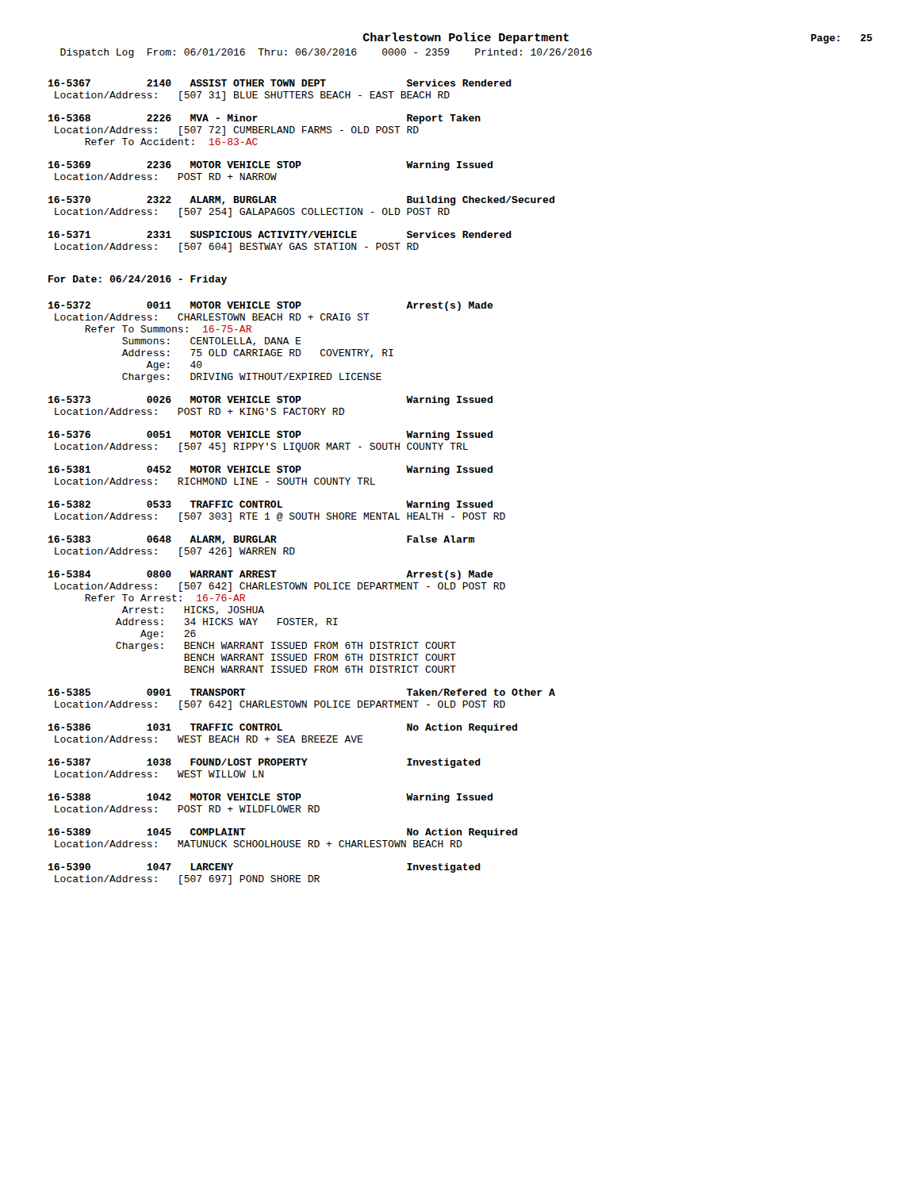Charlestown Police Department
Page: 25
Dispatch Log From: 06/01/2016 Thru: 06/30/2016 0000 - 2359 Printed: 10/26/2016
16-5367 2140 ASSIST OTHER TOWN DEPT Services Rendered
Location/Address: [507 31] BLUE SHUTTERS BEACH - EAST BEACH RD
16-5368 2226 MVA - Minor Report Taken
Location/Address: [507 72] CUMBERLAND FARMS - OLD POST RD
Refer To Accident: 16-83-AC
16-5369 2236 MOTOR VEHICLE STOP Warning Issued
Location/Address: POST RD + NARROW
16-5370 2322 ALARM, BURGLAR Building Checked/Secured
Location/Address: [507 254] GALAPAGOS COLLECTION - OLD POST RD
16-5371 2331 SUSPICIOUS ACTIVITY/VEHICLE Services Rendered
Location/Address: [507 604] BESTWAY GAS STATION - POST RD
For Date: 06/24/2016 - Friday
16-5372 0011 MOTOR VEHICLE STOP Arrest(s) Made
Location/Address: CHARLESTOWN BEACH RD + CRAIG ST
Refer To Summons: 16-75-AR
Summons: CENTOLELLA, DANA E
Address: 75 OLD CARRIAGE RD COVENTRY, RI
Age: 40
Charges: DRIVING WITHOUT/EXPIRED LICENSE
16-5373 0026 MOTOR VEHICLE STOP Warning Issued
Location/Address: POST RD + KING'S FACTORY RD
16-5376 0051 MOTOR VEHICLE STOP Warning Issued
Location/Address: [507 45] RIPPY'S LIQUOR MART - SOUTH COUNTY TRL
16-5381 0452 MOTOR VEHICLE STOP Warning Issued
Location/Address: RICHMOND LINE - SOUTH COUNTY TRL
16-5382 0533 TRAFFIC CONTROL Warning Issued
Location/Address: [507 303] RTE 1 @ SOUTH SHORE MENTAL HEALTH - POST RD
16-5383 0648 ALARM, BURGLAR False Alarm
Location/Address: [507 426] WARREN RD
16-5384 0800 WARRANT ARREST Arrest(s) Made
Location/Address: [507 642] CHARLESTOWN POLICE DEPARTMENT - OLD POST RD
Refer To Arrest: 16-76-AR
Arrest: HICKS, JOSHUA
Address: 34 HICKS WAY FOSTER, RI
Age: 26
Charges: BENCH WARRANT ISSUED FROM 6TH DISTRICT COURT
BENCH WARRANT ISSUED FROM 6TH DISTRICT COURT
BENCH WARRANT ISSUED FROM 6TH DISTRICT COURT
16-5385 0901 TRANSPORT Taken/Refered to Other A
Location/Address: [507 642] CHARLESTOWN POLICE DEPARTMENT - OLD POST RD
16-5386 1031 TRAFFIC CONTROL No Action Required
Location/Address: WEST BEACH RD + SEA BREEZE AVE
16-5387 1038 FOUND/LOST PROPERTY Investigated
Location/Address: WEST WILLOW LN
16-5388 1042 MOTOR VEHICLE STOP Warning Issued
Location/Address: POST RD + WILDFLOWER RD
16-5389 1045 COMPLAINT No Action Required
Location/Address: MATUNUCK SCHOOLHOUSE RD + CHARLESTOWN BEACH RD
16-5390 1047 LARCENY Investigated
Location/Address: [507 697] POND SHORE DR